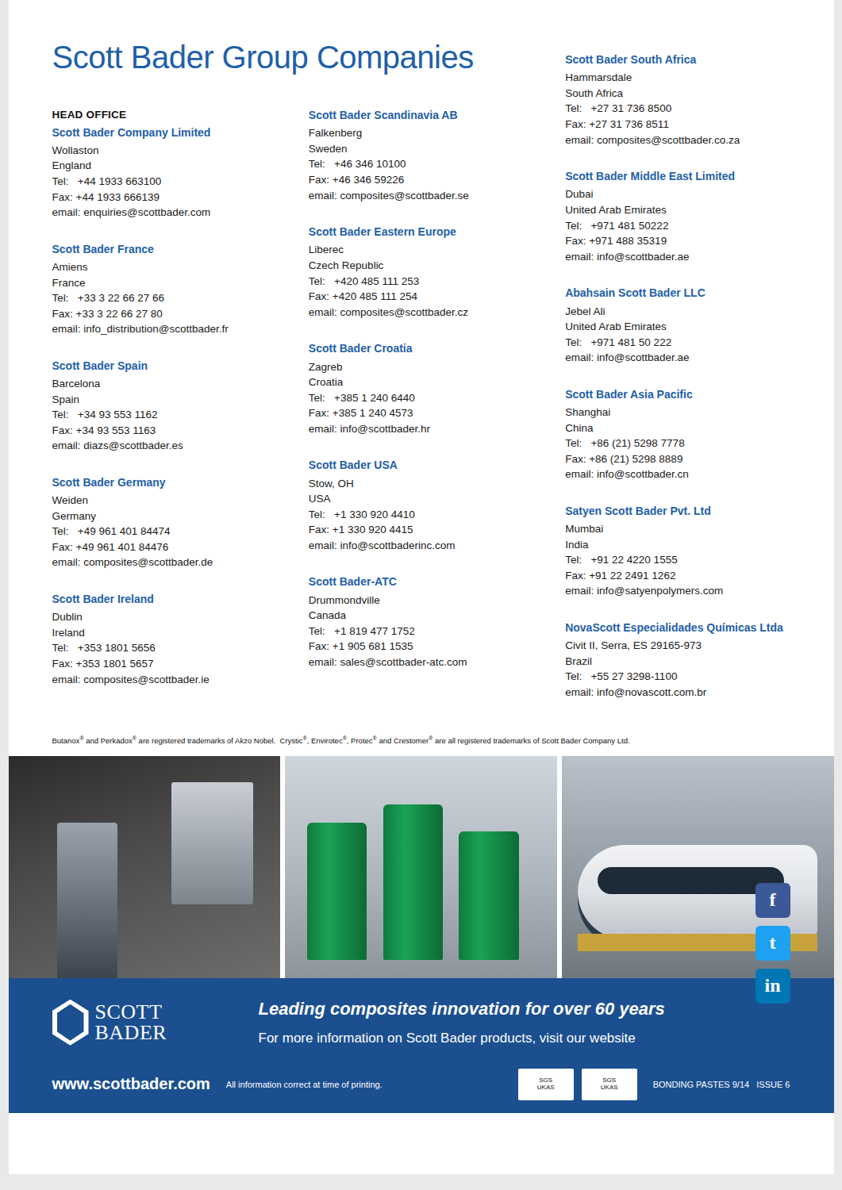Scott Bader Group Companies
HEAD OFFICE
Scott Bader Company Limited
Wollaston England Tel: +44 1933 663100 Fax: +44 1933 666139 email: enquiries@scottbader.com
Scott Bader France
Amiens France Tel: +33 3 22 66 27 66 Fax: +33 3 22 66 27 80 email: info_distribution@scottbader.fr
Scott Bader Spain
Barcelona Spain Tel: +34 93 553 1162 Fax: +34 93 553 1163 email: diazs@scottbader.es
Scott Bader Germany
Weiden Germany Tel: +49 961 401 84474 Fax: +49 961 401 84476 email: composites@scottbader.de
Scott Bader Ireland
Dublin Ireland Tel: +353 1801 5656 Fax: +353 1801 5657 email: composites@scottbader.ie
Scott Bader Scandinavia AB
Falkenberg Sweden Tel: +46 346 10100 Fax: +46 346 59226 email: composites@scottbader.se
Scott Bader Eastern Europe
Liberec Czech Republic Tel: +420 485 111 253 Fax: +420 485 111 254 email: composites@scottbader.cz
Scott Bader Croatia
Zagreb Croatia Tel: +385 1 240 6440 Fax: +385 1 240 4573 email: info@scottbader.hr
Scott Bader USA
Stow, OH USA Tel: +1 330 920 4410 Fax: +1 330 920 4415 email: info@scottbaderinc.com
Scott Bader-ATC
Drummondville Canada Tel: +1 819 477 1752 Fax: +1 905 681 1535 email: sales@scottbader-atc.com
Scott Bader South Africa
Hammarsdale South Africa Tel: +27 31 736 8500 Fax: +27 31 736 8511 email: composites@scottbader.co.za
Scott Bader Middle East Limited
Dubai United Arab Emirates Tel: +971 481 50222 Fax: +971 488 35319 email: info@scottbader.ae
Abahsain Scott Bader LLC
Jebel Ali United Arab Emirates Tel: +971 481 50 222 email: info@scottbader.ae
Scott Bader Asia Pacific
Shanghai China Tel: +86 (21) 5298 7778 Fax: +86 (21) 5298 8889 email: info@scottbader.cn
Satyen Scott Bader Pvt. Ltd
Mumbai India Tel: +91 22 4220 1555 Fax: +91 22 2491 1262 email: info@satyenpolymers.com
NovaScott Especialidades Químicas Ltda
Civit II, Serra, ES 29165-973 Brazil Tel: +55 27 3298-1100 email: info@novascott.com.br
Butanox® and Perkadox® are registered trademarks of Akzo Nobel. Crystic®, Envirotec®, Protec® and Crestomer® are all registered trademarks of Scott Bader Company Ltd.
f
t
in
SCOTTBADER
Leading composites innovation for over 60 years
For more information on Scott Bader products, visit our website
www.scottbader.com
All information correct at time of printing.
SGS
UKAS
SGS
UKAS
BONDING PASTES 9/14 ISSUE 6